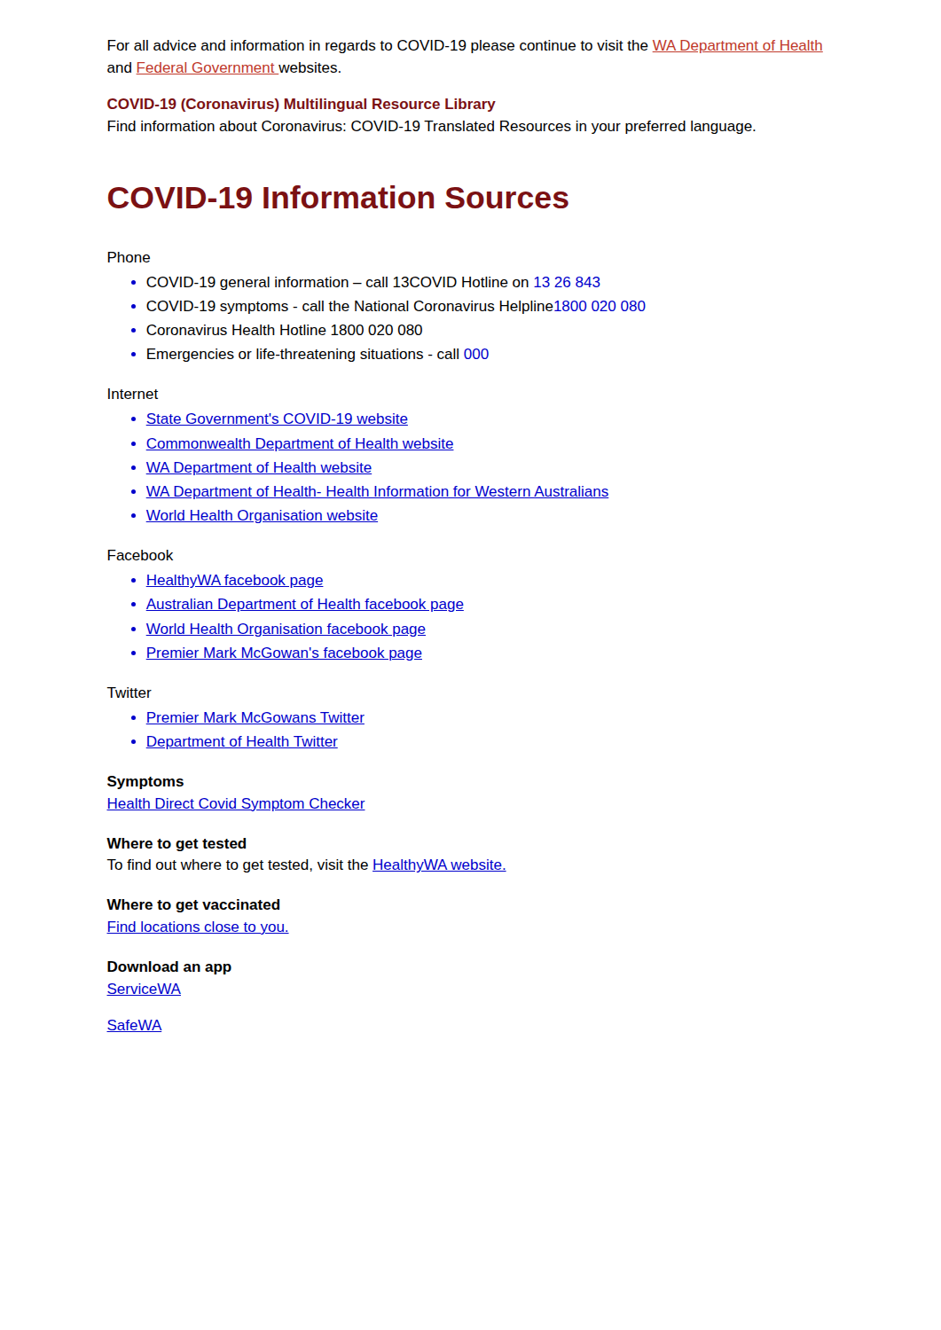For all advice and information in regards to COVID-19 please continue to visit the WA Department of Health and Federal Government websites.
COVID-19 (Coronavirus) Multilingual Resource Library
Find information about Coronavirus: COVID-19 Translated Resources in your preferred language.
COVID-19 Information Sources
Phone
COVID-19 general information – call 13COVID Hotline on 13 26 843
COVID-19 symptoms - call the National Coronavirus Helpline1800 020 080
Coronavirus Health Hotline 1800 020 080
Emergencies or life-threatening situations - call 000
Internet
State Government's COVID-19 website
Commonwealth Department of Health website
WA Department of Health website
WA Department of Health- Health Information for Western Australians
World Health Organisation website
Facebook
HealthyWA facebook page
Australian Department of Health facebook page
World Health Organisation facebook page
Premier Mark McGowan's facebook page
Twitter
Premier Mark McGowans Twitter
Department of Health Twitter
Symptoms
Health Direct Covid Symptom Checker
Where to get tested
To find out where to get tested, visit the HealthyWA website.
Where to get vaccinated
Find locations close to you.
Download an app
ServiceWA
SafeWA